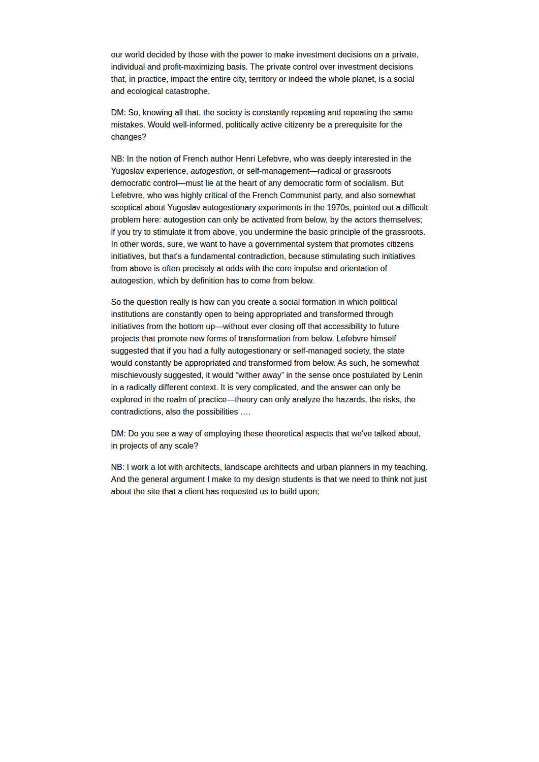our world decided by those with the power to make investment decisions on a private, individual and profit-maximizing basis. The private control over investment decisions that, in practice, impact the entire city, territory or indeed the whole planet, is a social and ecological catastrophe.
DM: So, knowing all that, the society is constantly repeating and repeating the same mistakes. Would well-informed, politically active citizenry be a prerequisite for the changes?
NB: In the notion of French author Henri Lefebvre, who was deeply interested in the Yugoslav experience, autogestion, or self-management—radical or grassroots democratic control—must lie at the heart of any democratic form of socialism. But Lefebvre, who was highly critical of the French Communist party, and also somewhat sceptical about Yugoslav autogestionary experiments in the 1970s, pointed out a difficult problem here: autogestion can only be activated from below, by the actors themselves; if you try to stimulate it from above, you undermine the basic principle of the grassroots. In other words, sure, we want to have a governmental system that promotes citizens initiatives, but that's a fundamental contradiction, because stimulating such initiatives from above is often precisely at odds with the core impulse and orientation of autogestion, which by definition has to come from below.
So the question really is how can you create a social formation in which political institutions are constantly open to being appropriated and transformed through initiatives from the bottom up—without ever closing off that accessibility to future projects that promote new forms of transformation from below. Lefebvre himself suggested that if you had a fully autogestionary or self-managed society, the state would constantly be appropriated and transformed from below. As such, he somewhat mischievously suggested, it would “wither away” in the sense once postulated by Lenin in a radically different context. It is very complicated, and the answer can only be explored in the realm of practice—theory can only analyze the hazards, the risks, the contradictions, also the possibilities ….
DM: Do you see a way of employing these theoretical aspects that we've talked about, in projects of any scale?
NB: I work a lot with architects, landscape architects and urban planners in my teaching. And the general argument I make to my design students is that we need to think not just about the site that a client has requested us to build upon;